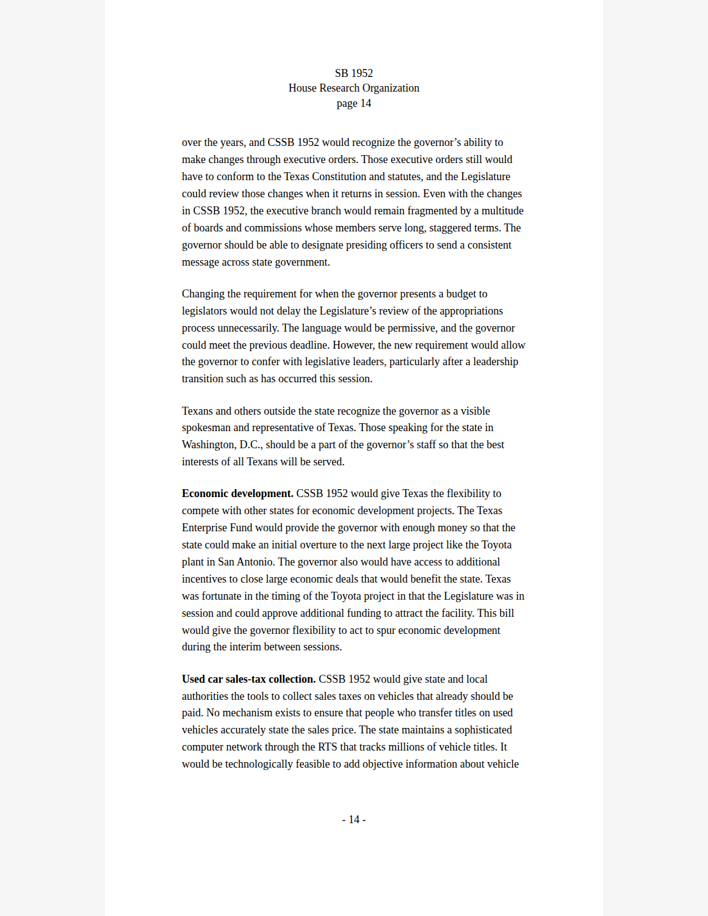SB 1952 House Research Organization page 14
over the years, and CSSB 1952 would recognize the governor’s ability to make changes through executive orders. Those executive orders still would have to conform to the Texas Constitution and statutes, and the Legislature could review those changes when it returns in session. Even with the changes in CSSB 1952, the executive branch would remain fragmented by a multitude of boards and commissions whose members serve long, staggered terms. The governor should be able to designate presiding officers to send a consistent message across state government.
Changing the requirement for when the governor presents a budget to legislators would not delay the Legislature’s review of the appropriations process unnecessarily. The language would be permissive, and the governor could meet the previous deadline. However, the new requirement would allow the governor to confer with legislative leaders, particularly after a leadership transition such as has occurred this session.
Texans and others outside the state recognize the governor as a visible spokesman and representative of Texas. Those speaking for the state in Washington, D.C., should be a part of the governor’s staff so that the best interests of all Texans will be served.
Economic development. CSSB 1952 would give Texas the flexibility to compete with other states for economic development projects. The Texas Enterprise Fund would provide the governor with enough money so that the state could make an initial overture to the next large project like the Toyota plant in San Antonio. The governor also would have access to additional incentives to close large economic deals that would benefit the state. Texas was fortunate in the timing of the Toyota project in that the Legislature was in session and could approve additional funding to attract the facility. This bill would give the governor flexibility to act to spur economic development during the interim between sessions.
Used car sales-tax collection. CSSB 1952 would give state and local authorities the tools to collect sales taxes on vehicles that already should be paid. No mechanism exists to ensure that people who transfer titles on used vehicles accurately state the sales price. The state maintains a sophisticated computer network through the RTS that tracks millions of vehicle titles. It would be technologically feasible to add objective information about vehicle
- 14 -